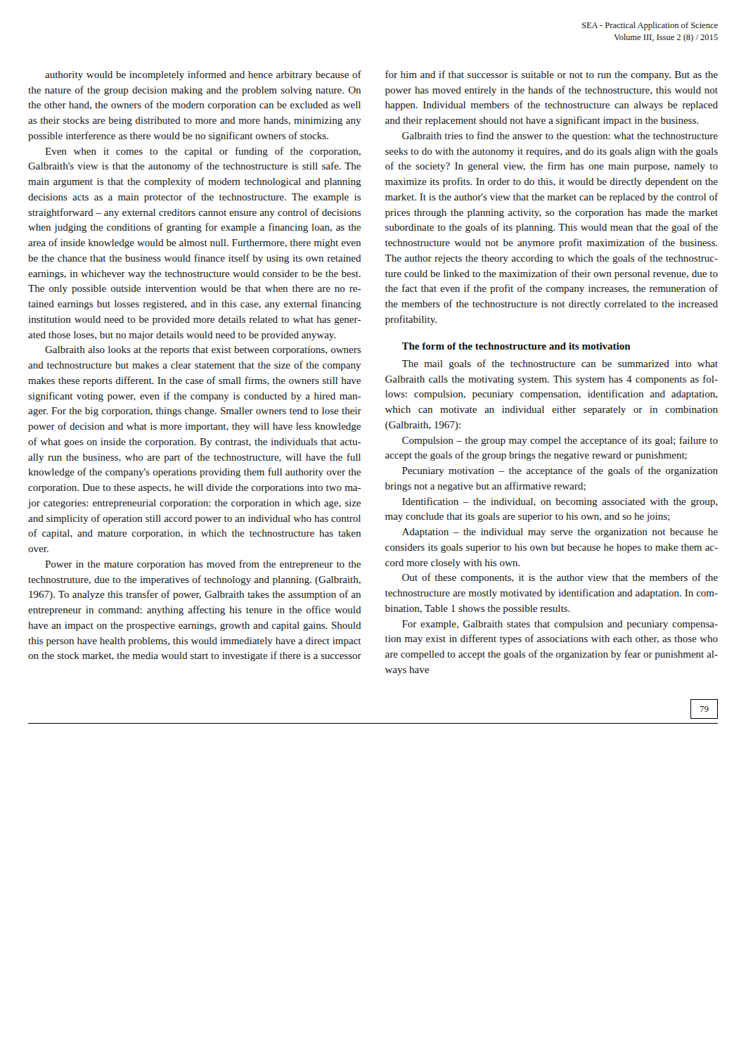SEA - Practical Application of Science
Volume III, Issue 2 (8) / 2015
authority would be incompletely informed and hence arbitrary because of the nature of the group decision making and the problem solving nature. On the other hand, the owners of the modern corporation can be excluded as well as their stocks are being distributed to more and more hands, minimizing any possible interference as there would be no significant owners of stocks.
Even when it comes to the capital or funding of the corporation, Galbraith's view is that the autonomy of the technostructure is still safe. The main argument is that the complexity of modern technological and planning decisions acts as a main protector of the technostructure. The example is straightforward – any external creditors cannot ensure any control of decisions when judging the conditions of granting for example a financing loan, as the area of inside knowledge would be almost null. Furthermore, there might even be the chance that the business would finance itself by using its own retained earnings, in whichever way the technostructure would consider to be the best. The only possible outside intervention would be that when there are no retained earnings but losses registered, and in this case, any external financing institution would need to be provided more details related to what has generated those loses, but no major details would need to be provided anyway.
Galbraith also looks at the reports that exist between corporations, owners and technostructure but makes a clear statement that the size of the company makes these reports different. In the case of small firms, the owners still have significant voting power, even if the company is conducted by a hired manager. For the big corporation, things change. Smaller owners tend to lose their power of decision and what is more important, they will have less knowledge of what goes on inside the corporation. By contrast, the individuals that actually run the business, who are part of the technostructure, will have the full knowledge of the company's operations providing them full authority over the corporation. Due to these aspects, he will divide the corporations into two major categories: entrepreneurial corporation: the corporation in which age, size and simplicity of operation still accord power to an individual who has control of capital, and mature corporation, in which the technostructure has taken over.
Power in the mature corporation has moved from the entrepreneur to the technostruture, due to the imperatives of technology and planning. (Galbraith, 1967). To analyze this transfer of power, Galbraith takes the assumption of an entrepreneur in command: anything affecting his tenure in the office would have an impact on the prospective earnings, growth and capital gains. Should this person have health problems, this would immediately have a direct impact on the stock market, the media would start to investigate if there is a successor for him and if that successor is suitable or not to run the company. But as the power has moved entirely in the hands of the technostructure, this would not happen. Individual members of the technostructure can always be replaced and their replacement should not have a significant impact in the business.
Galbraith tries to find the answer to the question: what the technostructure seeks to do with the autonomy it requires, and do its goals align with the goals of the society? In general view, the firm has one main purpose, namely to maximize its profits. In order to do this, it would be directly dependent on the market. It is the author's view that the market can be replaced by the control of prices through the planning activity, so the corporation has made the market subordinate to the goals of its planning. This would mean that the goal of the technostructure would not be anymore profit maximization of the business. The author rejects the theory according to which the goals of the technostructure could be linked to the maximization of their own personal revenue, due to the fact that even if the profit of the company increases, the remuneration of the members of the technostructure is not directly correlated to the increased profitability.
The form of the technostructure and its motivation
The mail goals of the technostructure can be summarized into what Galbraith calls the motivating system. This system has 4 components as follows: compulsion, pecuniary compensation, identification and adaptation, which can motivate an individual either separately or in combination (Galbraith, 1967):
Compulsion – the group may compel the acceptance of its goal; failure to accept the goals of the group brings the negative reward or punishment;
Pecuniary motivation – the acceptance of the goals of the organization brings not a negative but an affirmative reward;
Identification – the individual, on becoming associated with the group, may conclude that its goals are superior to his own, and so he joins;
Adaptation – the individual may serve the organization not because he considers its goals superior to his own but because he hopes to make them accord more closely with his own.
Out of these components, it is the author view that the members of the technostructure are mostly motivated by identification and adaptation. In combination, Table 1 shows the possible results.
For example, Galbraith states that compulsion and pecuniary compensation may exist in different types of associations with each other, as those who are compelled to accept the goals of the organization by fear or punishment always have
79